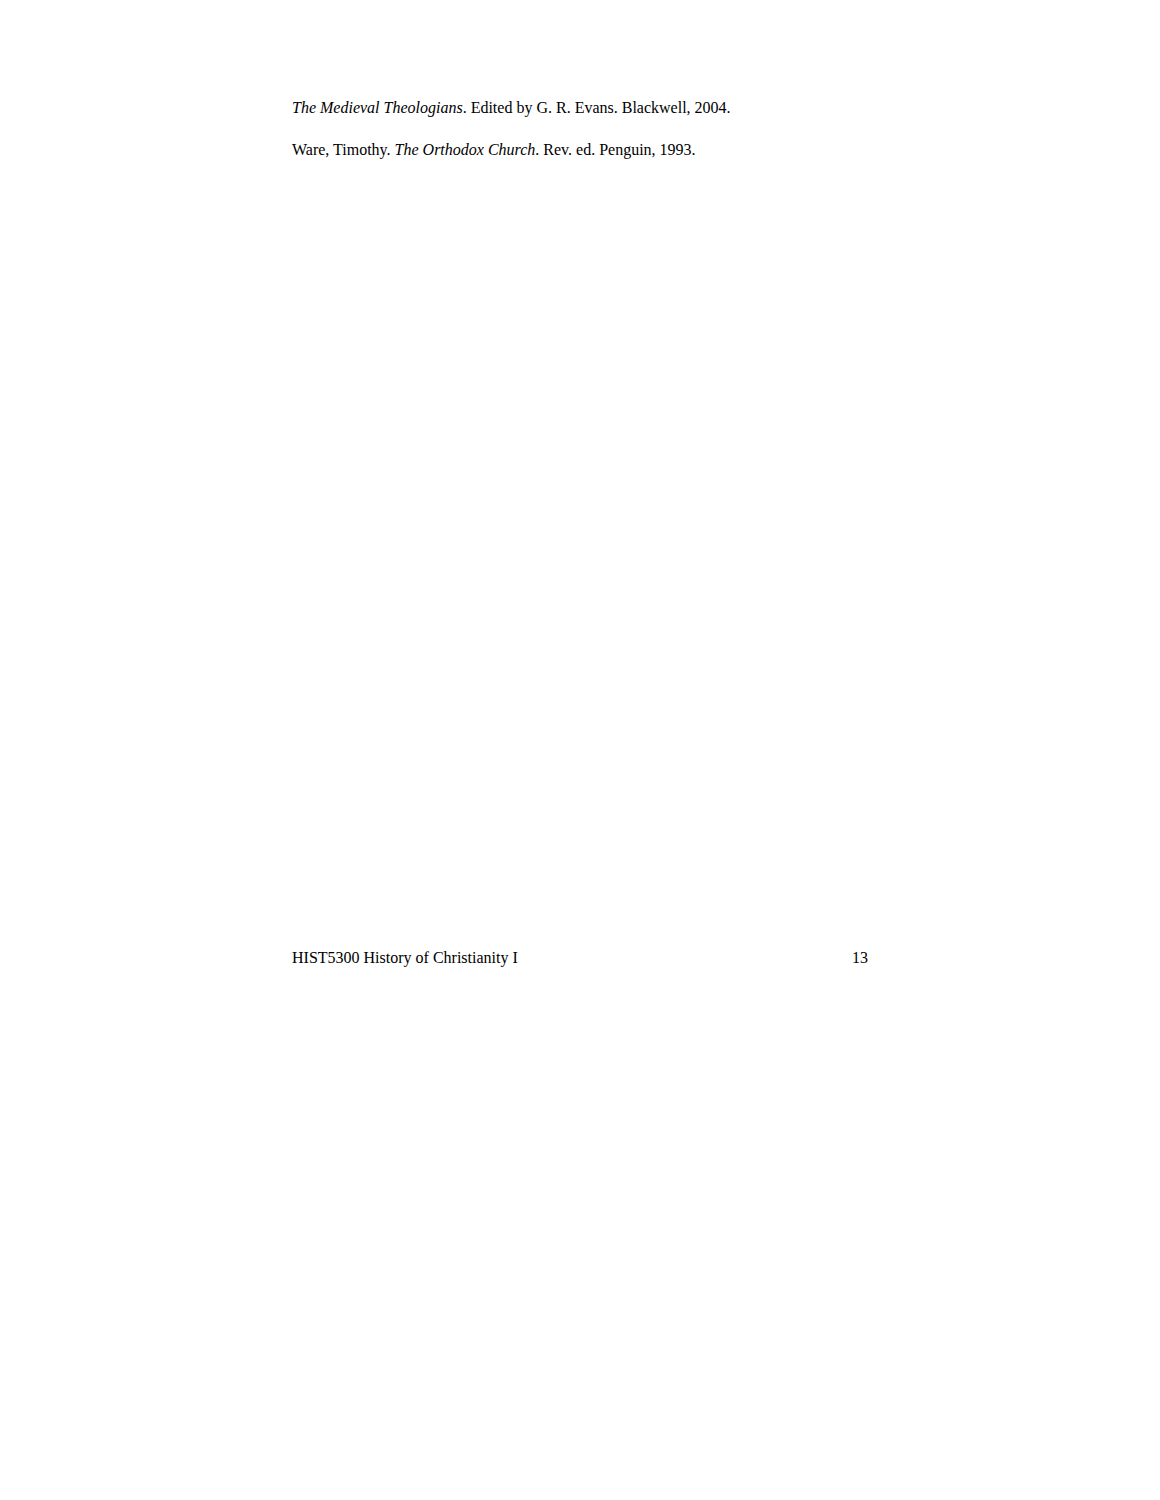The Medieval Theologians. Edited by G. R. Evans. Blackwell, 2004.
Ware, Timothy. The Orthodox Church. Rev. ed. Penguin, 1993.
HIST5300 History of Christianity I 13